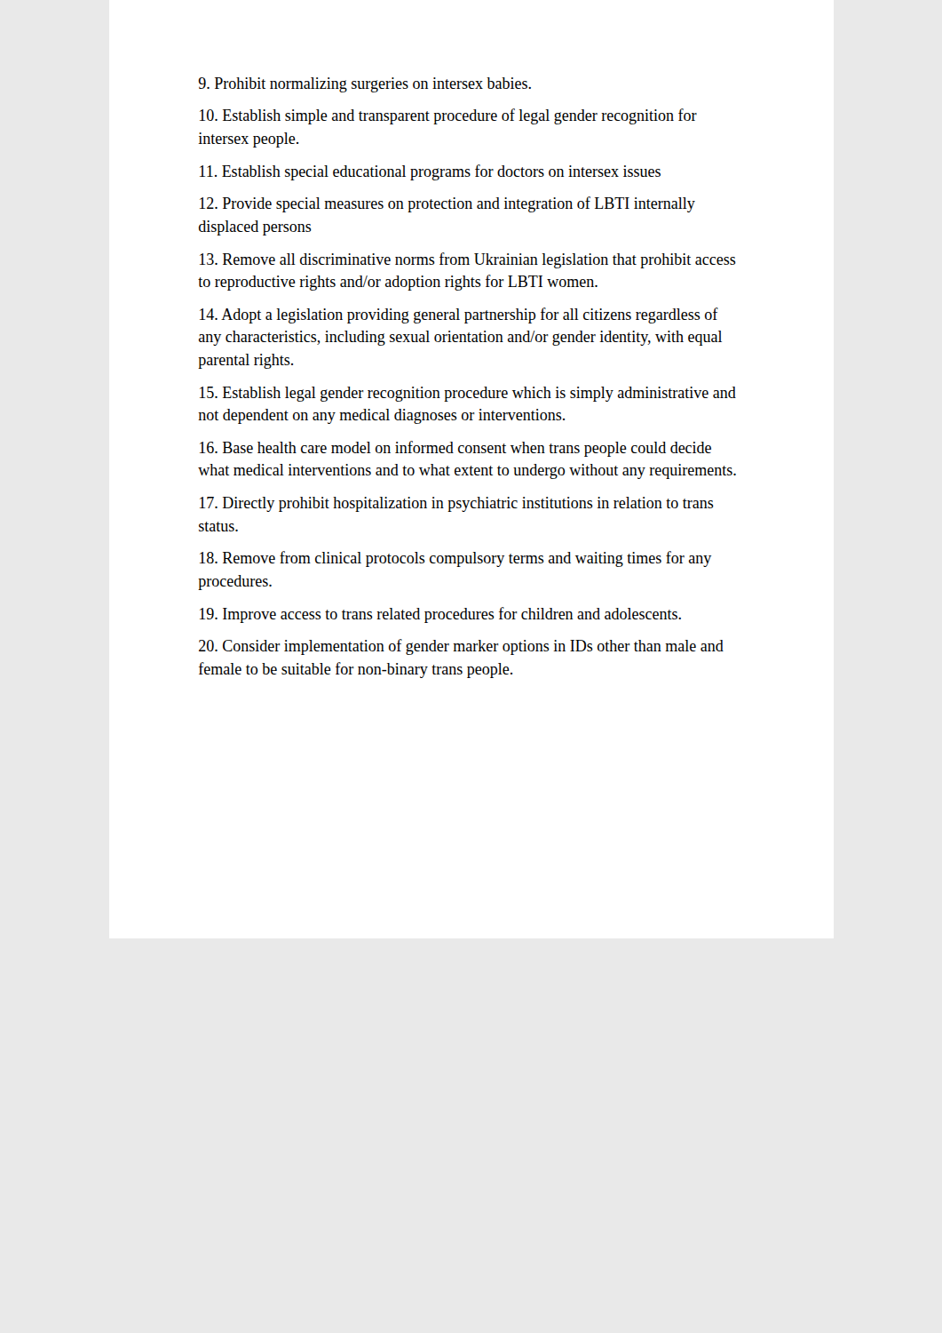9. Prohibit normalizing surgeries on intersex babies.
10. Establish simple and transparent procedure of legal gender recognition for intersex people.
11. Establish special educational programs for doctors on intersex issues
12. Provide special measures on protection and integration of LBTI internally displaced persons
13. Remove all discriminative norms from Ukrainian legislation that prohibit access to reproductive rights and/or adoption rights for LBTI women.
14. Adopt a legislation providing general partnership for all citizens regardless of any characteristics, including sexual orientation and/or gender identity, with equal parental rights.
15. Establish legal gender recognition procedure which is simply administrative and not dependent on any medical diagnoses or interventions.
16. Base health care model on informed consent when trans people could decide what medical interventions and to what extent to undergo without any requirements.
17. Directly prohibit hospitalization in psychiatric institutions in relation to trans status.
18. Remove from clinical protocols compulsory terms and waiting times for any procedures.
19. Improve access to trans related procedures for children and adolescents.
20. Consider implementation of gender marker options in IDs other than male and female to be suitable for non-binary trans people.